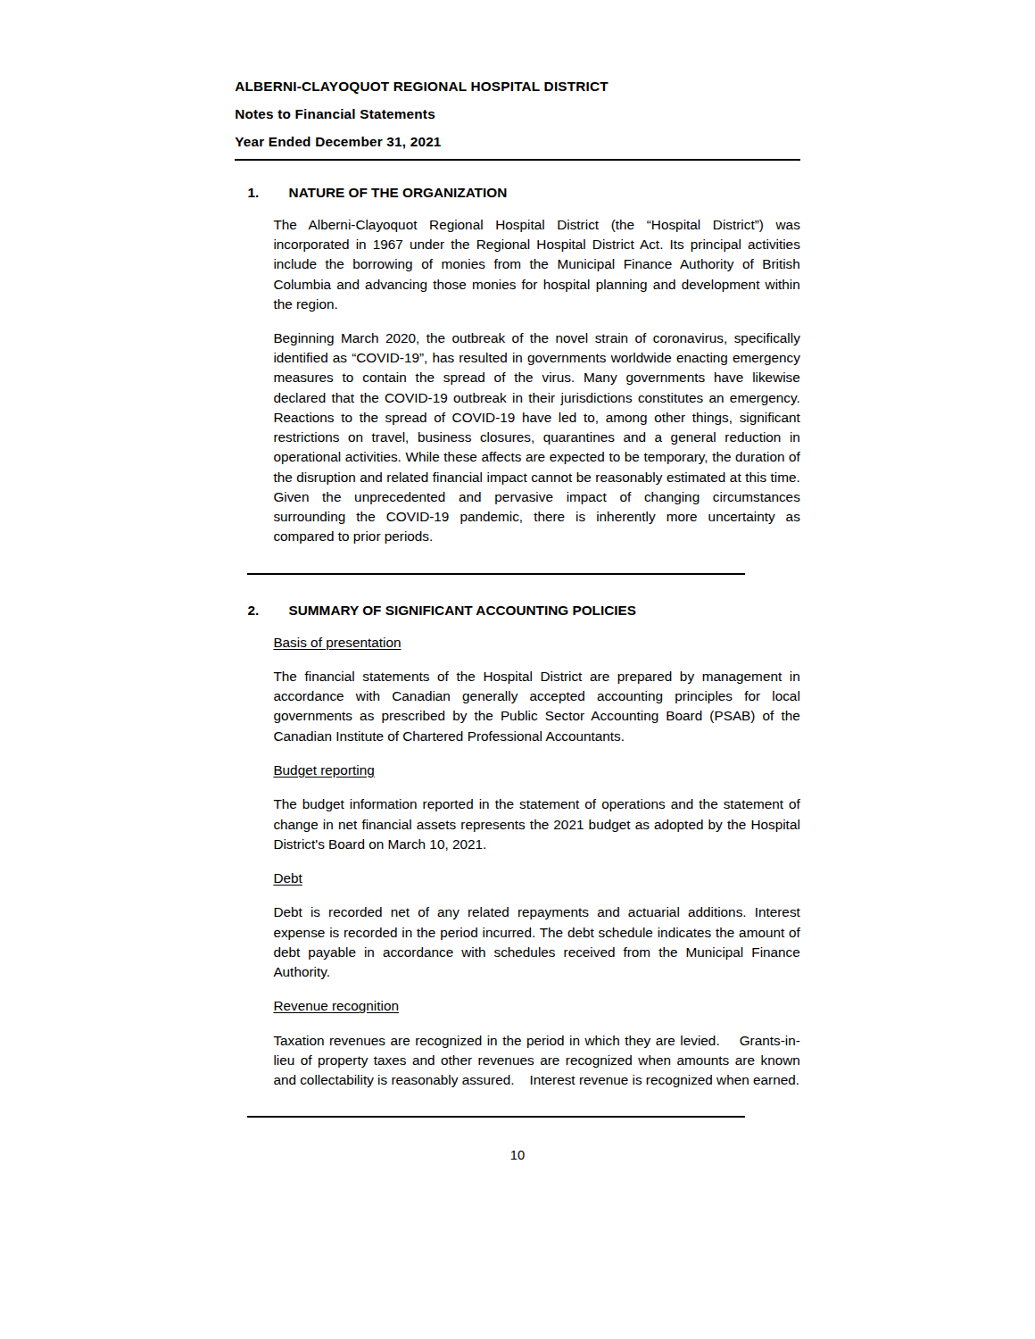ALBERNI-CLAYOQUOT REGIONAL HOSPITAL DISTRICT
Notes to Financial Statements
Year Ended December 31, 2021
1. NATURE OF THE ORGANIZATION
The Alberni-Clayoquot Regional Hospital District (the “Hospital District”) was incorporated in 1967 under the Regional Hospital District Act. Its principal activities include the borrowing of monies from the Municipal Finance Authority of British Columbia and advancing those monies for hospital planning and development within the region.
Beginning March 2020, the outbreak of the novel strain of coronavirus, specifically identified as “COVID-19”, has resulted in governments worldwide enacting emergency measures to contain the spread of the virus. Many governments have likewise declared that the COVID-19 outbreak in their jurisdictions constitutes an emergency. Reactions to the spread of COVID-19 have led to, among other things, significant restrictions on travel, business closures, quarantines and a general reduction in operational activities. While these affects are expected to be temporary, the duration of the disruption and related financial impact cannot be reasonably estimated at this time. Given the unprecedented and pervasive impact of changing circumstances surrounding the COVID-19 pandemic, there is inherently more uncertainty as compared to prior periods.
2. SUMMARY OF SIGNIFICANT ACCOUNTING POLICIES
Basis of presentation
The financial statements of the Hospital District are prepared by management in accordance with Canadian generally accepted accounting principles for local governments as prescribed by the Public Sector Accounting Board (PSAB) of the Canadian Institute of Chartered Professional Accountants.
Budget reporting
The budget information reported in the statement of operations and the statement of change in net financial assets represents the 2021 budget as adopted by the Hospital District's Board on March 10, 2021.
Debt
Debt is recorded net of any related repayments and actuarial additions. Interest expense is recorded in the period incurred. The debt schedule indicates the amount of debt payable in accordance with schedules received from the Municipal Finance Authority.
Revenue recognition
Taxation revenues are recognized in the period in which they are levied. Grants-in-lieu of property taxes and other revenues are recognized when amounts are known and collectability is reasonably assured. Interest revenue is recognized when earned.
10